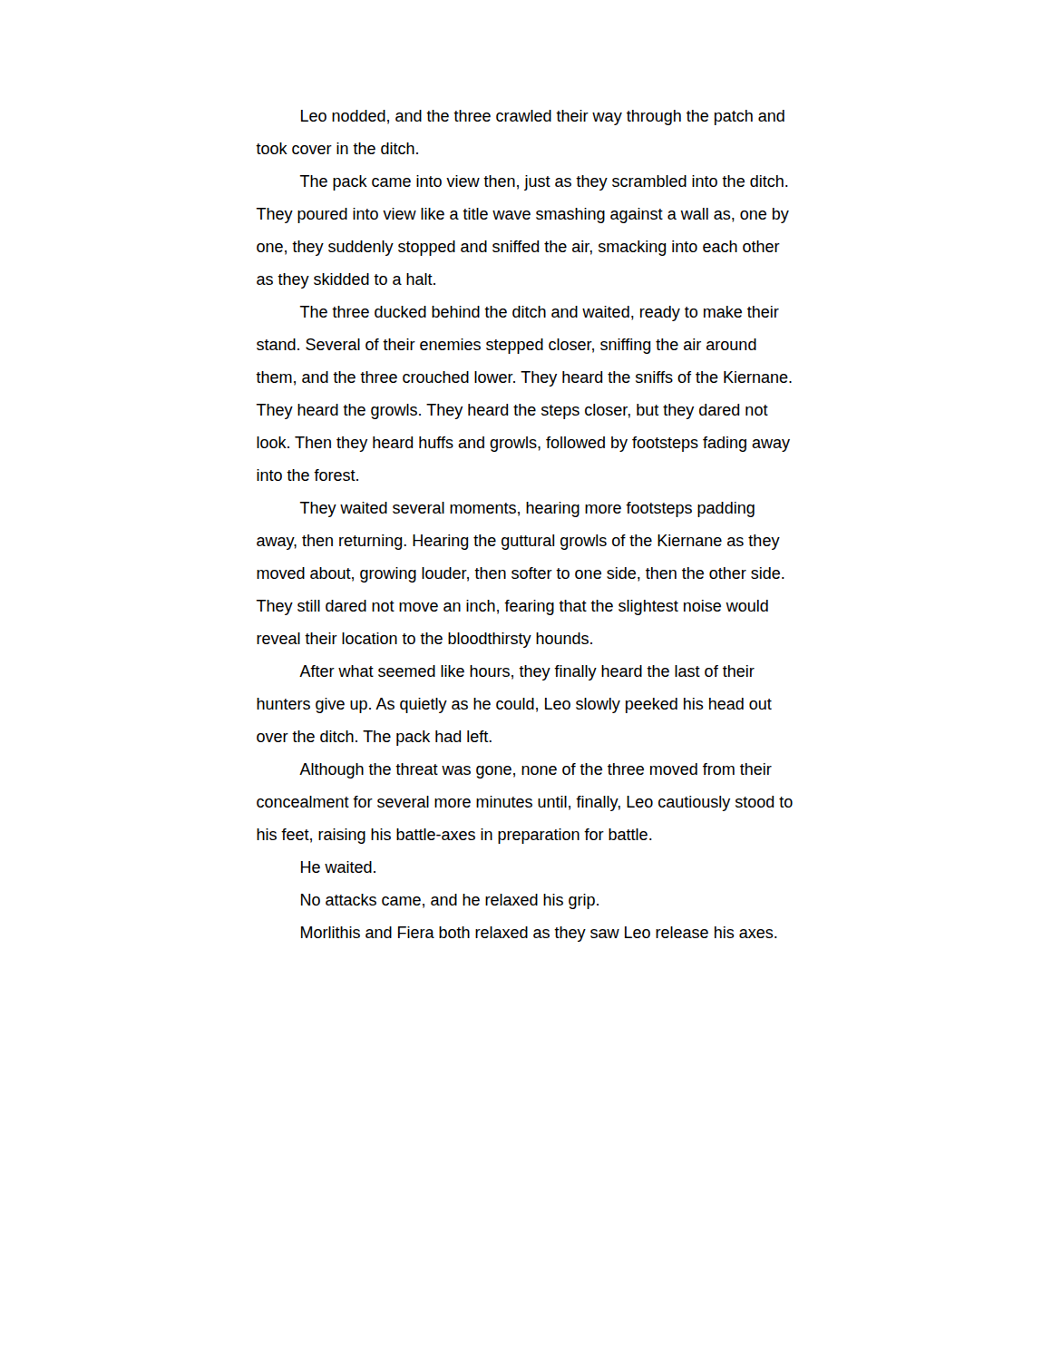Leo nodded, and the three crawled their way through the patch and took cover in the ditch.
The pack came into view then, just as they scrambled into the ditch. They poured into view like a title wave smashing against a wall as, one by one, they suddenly stopped and sniffed the air, smacking into each other as they skidded to a halt.
The three ducked behind the ditch and waited, ready to make their stand. Several of their enemies stepped closer, sniffing the air around them, and the three crouched lower. They heard the sniffs of the Kiernane. They heard the growls. They heard the steps closer, but they dared not look. Then they heard huffs and growls, followed by footsteps fading away into the forest.
They waited several moments, hearing more footsteps padding away, then returning. Hearing the guttural growls of the Kiernane as they moved about, growing louder, then softer to one side, then the other side. They still dared not move an inch, fearing that the slightest noise would reveal their location to the bloodthirsty hounds.
After what seemed like hours, they finally heard the last of their hunters give up. As quietly as he could, Leo slowly peeked his head out over the ditch. The pack had left.
Although the threat was gone, none of the three moved from their concealment for several more minutes until, finally, Leo cautiously stood to his feet, raising his battle-axes in preparation for battle.
He waited.
No attacks came, and he relaxed his grip.
Morlithis and Fiera both relaxed as they saw Leo release his axes.